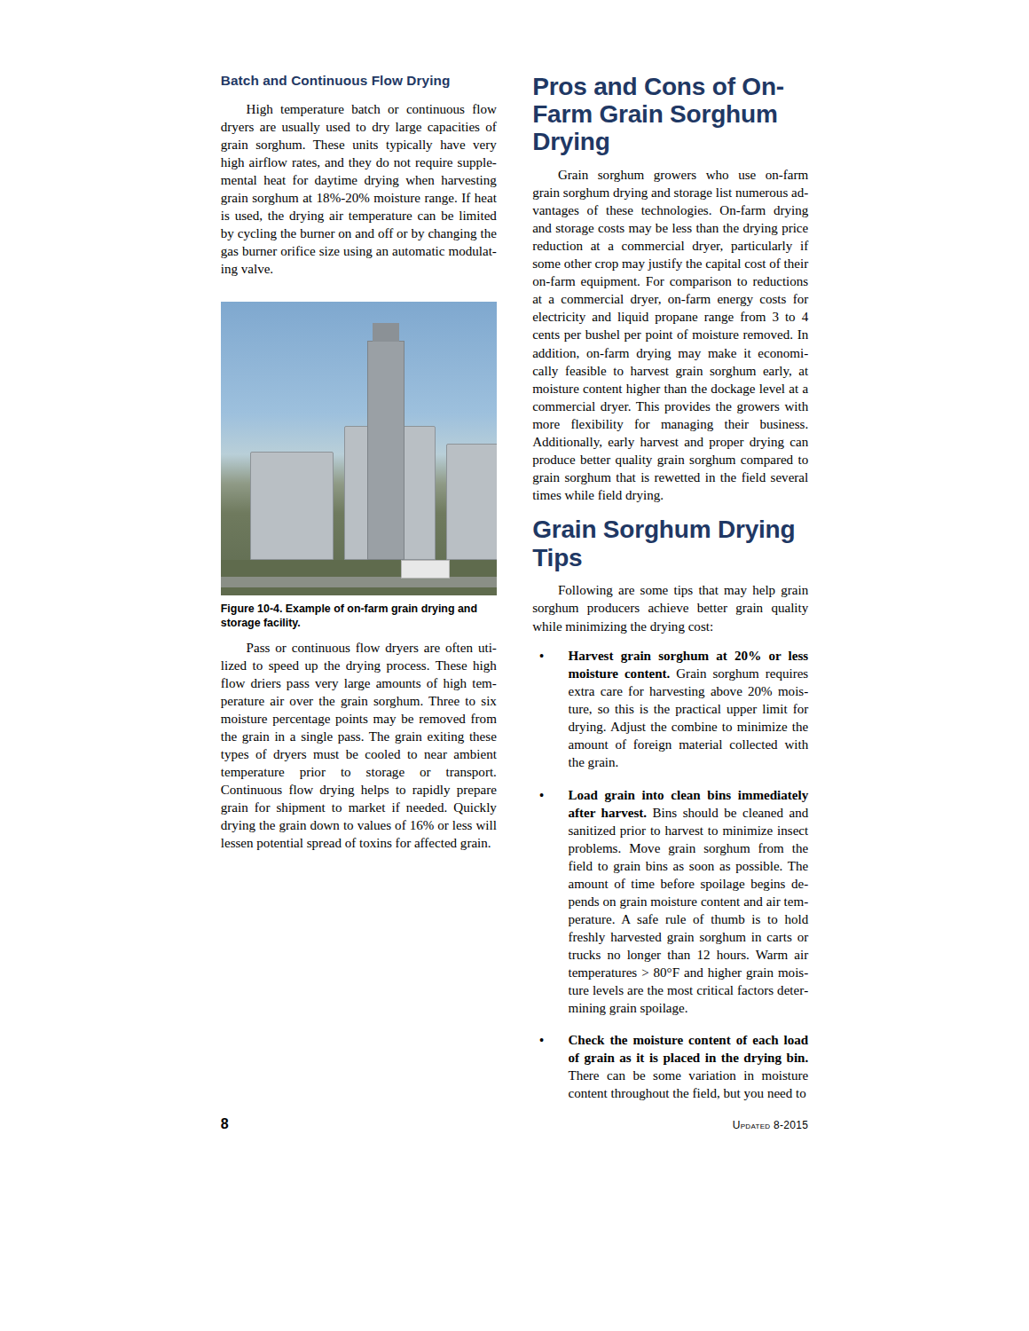Batch and Continuous Flow Drying
High temperature batch or continuous flow dryers are usually used to dry large capacities of grain sorghum. These units typically have very high airflow rates, and they do not require supplemental heat for daytime drying when harvesting grain sorghum at 18%-20% moisture range. If heat is used, the drying air temperature can be limited by cycling the burner on and off or by changing the gas burner orifice size using an automatic modulating valve.
Figure 10-4. Example of on-farm grain drying and storage facility.
Pass or continuous flow dryers are often utilized to speed up the drying process. These high flow driers pass very large amounts of high temperature air over the grain sorghum. Three to six moisture percentage points may be removed from the grain in a single pass. The grain exiting these types of dryers must be cooled to near ambient temperature prior to storage or transport. Continuous flow drying helps to rapidly prepare grain for shipment to market if needed. Quickly drying the grain down to values of 16% or less will lessen potential spread of toxins for affected grain.
Pros and Cons of On-Farm Grain Sorghum Drying
Grain sorghum growers who use on-farm grain sorghum drying and storage list numerous advantages of these technologies. On-farm drying and storage costs may be less than the drying price reduction at a commercial dryer, particularly if some other crop may justify the capital cost of their on-farm equipment. For comparison to reductions at a commercial dryer, on-farm energy costs for electricity and liquid propane range from 3 to 4 cents per bushel per point of moisture removed. In addition, on-farm drying may make it economically feasible to harvest grain sorghum early, at moisture content higher than the dockage level at a commercial dryer. This provides the growers with more flexibility for managing their business. Additionally, early harvest and proper drying can produce better quality grain sorghum compared to grain sorghum that is rewetted in the field several times while field drying.
Grain Sorghum Drying Tips
Following are some tips that may help grain sorghum producers achieve better grain quality while minimizing the drying cost:
Harvest grain sorghum at 20% or less moisture content. Grain sorghum requires extra care for harvesting above 20% moisture, so this is the practical upper limit for drying. Adjust the combine to minimize the amount of foreign material collected with the grain.
Load grain into clean bins immediately after harvest. Bins should be cleaned and sanitized prior to harvest to minimize insect problems. Move grain sorghum from the field to grain bins as soon as possible. The amount of time before spoilage begins depends on grain moisture content and air temperature. A safe rule of thumb is to hold freshly harvested grain sorghum in carts or trucks no longer than 12 hours. Warm air temperatures > 80°F and higher grain moisture levels are the most critical factors determining grain spoilage.
Check the moisture content of each load of grain as it is placed in the drying bin. There can be some variation in moisture content throughout the field, but you need to
8
Updated 8-2015